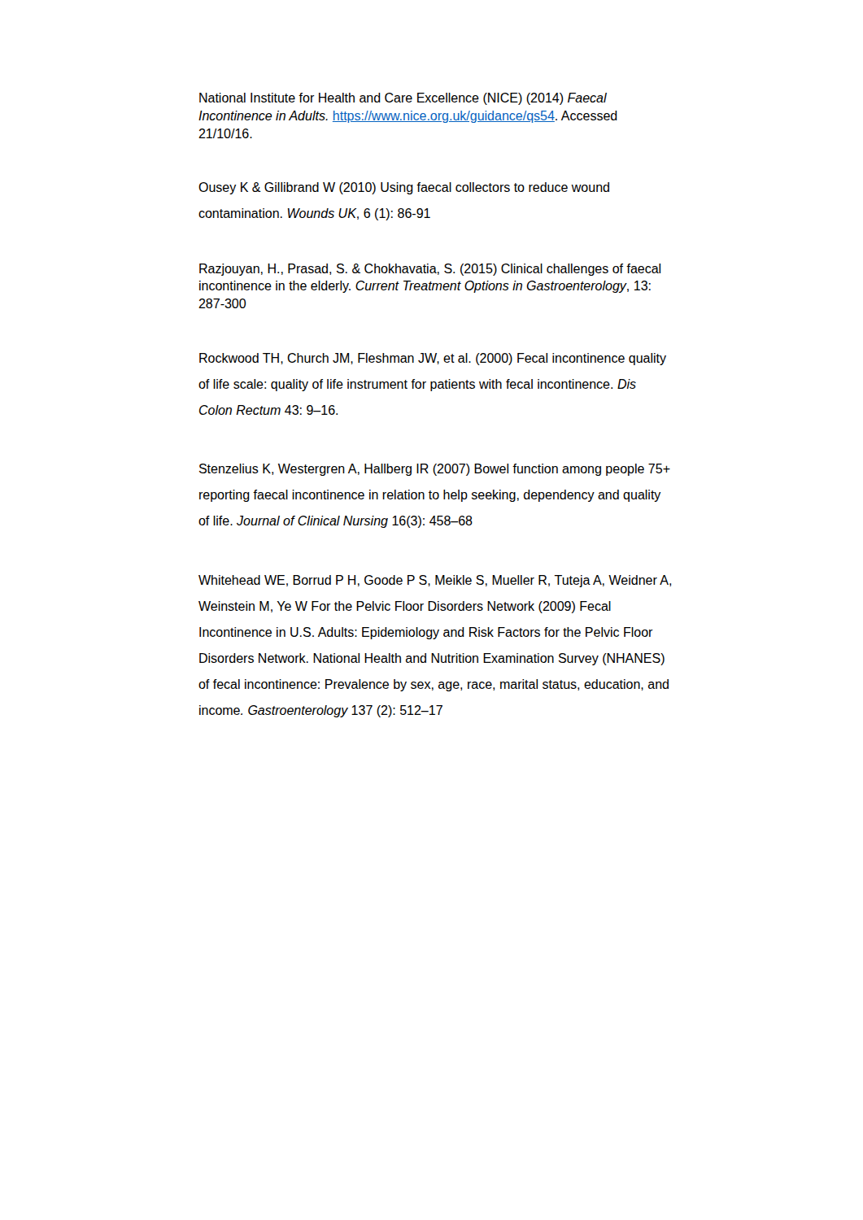National Institute for Health and Care Excellence (NICE) (2014) Faecal Incontinence in Adults. https://www.nice.org.uk/guidance/qs54. Accessed 21/10/16.
Ousey K & Gillibrand W (2010) Using faecal collectors to reduce wound contamination. Wounds UK, 6 (1): 86-91
Razjouyan, H., Prasad, S. & Chokhavatia, S. (2015) Clinical challenges of faecal incontinence in the elderly. Current Treatment Options in Gastroenterology, 13: 287-300
Rockwood TH, Church JM, Fleshman JW, et al. (2000) Fecal incontinence quality of life scale: quality of life instrument for patients with fecal incontinence. Dis Colon Rectum 43: 9–16.
Stenzelius K, Westergren A, Hallberg IR (2007) Bowel function among people 75+ reporting faecal incontinence in relation to help seeking, dependency and quality of life. Journal of Clinical Nursing 16(3): 458–68
Whitehead WE, Borrud P H, Goode P S, Meikle S, Mueller R, Tuteja A, Weidner A, Weinstein M, Ye W For the Pelvic Floor Disorders Network (2009) Fecal Incontinence in U.S. Adults: Epidemiology and Risk Factors for the Pelvic Floor Disorders Network. National Health and Nutrition Examination Survey (NHANES) of fecal incontinence: Prevalence by sex, age, race, marital status, education, and income. Gastroenterology 137 (2): 512–17